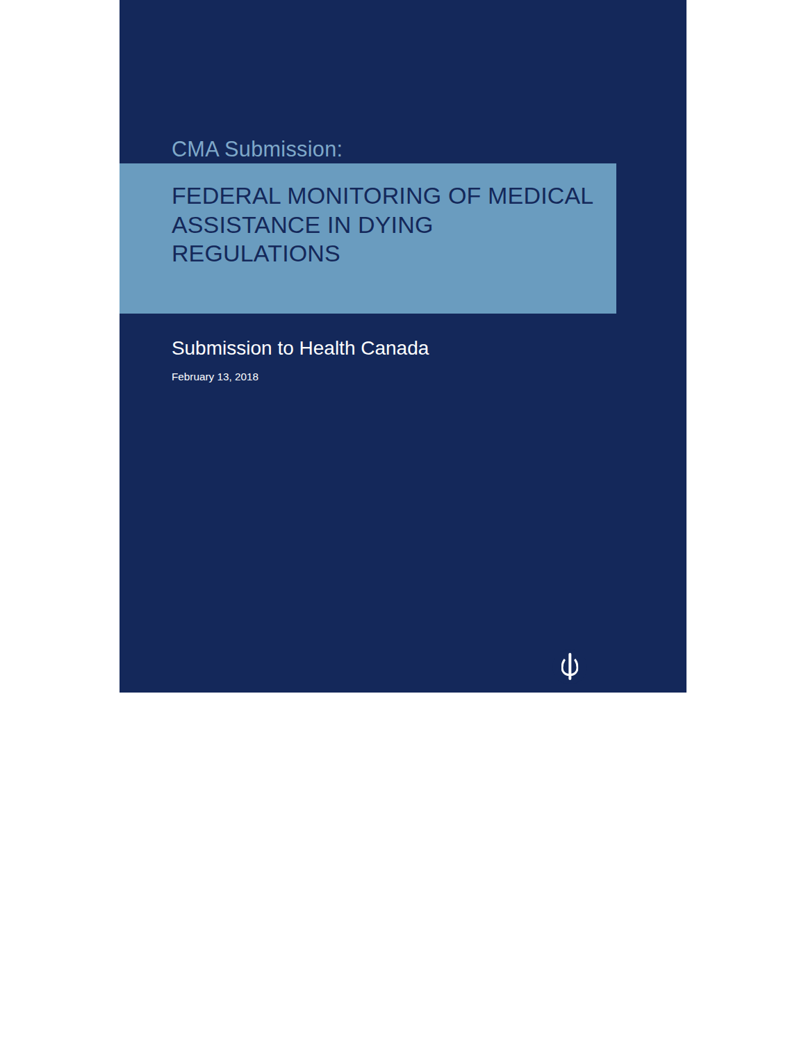CMA Submission:
FEDERAL MONITORING OF MEDICAL ASSISTANCE IN DYING REGULATIONS
Submission to Health Canada
February 13, 2018
Association
Médicale
Canadienne
Canadian
Medical
Association